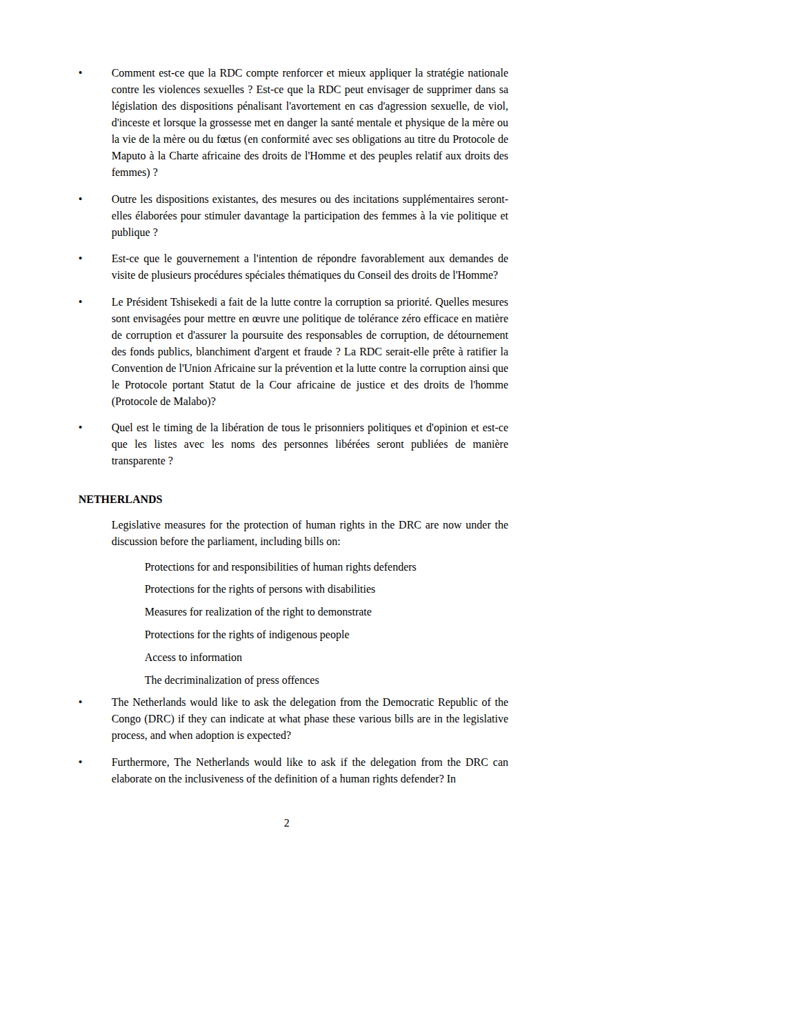Comment est-ce que la RDC compte renforcer et mieux appliquer la stratégie nationale contre les violences sexuelles ? Est-ce que la RDC peut envisager de supprimer dans sa législation des dispositions pénalisant l'avortement en cas d'agression sexuelle, de viol, d'inceste et lorsque la grossesse met en danger la santé mentale et physique de la mère ou la vie de la mère ou du fœtus (en conformité avec ses obligations au titre du Protocole de Maputo à la Charte africaine des droits de l'Homme et des peuples relatif aux droits des femmes) ?
Outre les dispositions existantes, des mesures ou des incitations supplémentaires seront-elles élaborées pour stimuler davantage la participation des femmes à la vie politique et publique ?
Est-ce que le gouvernement a l'intention de répondre favorablement aux demandes de visite de plusieurs procédures spéciales thématiques du Conseil des droits de l'Homme?
Le Président Tshisekedi a fait de la lutte contre la corruption sa priorité. Quelles mesures sont envisagées pour mettre en œuvre une politique de tolérance zéro efficace en matière de corruption et d'assurer la poursuite des responsables de corruption, de détournement des fonds publics, blanchiment d'argent et fraude ? La RDC serait-elle prête à ratifier la Convention de l'Union Africaine sur la prévention et la lutte contre la corruption ainsi que le Protocole portant Statut de la Cour africaine de justice et des droits de l'homme (Protocole de Malabo)?
Quel est le timing de la libération de tous le prisonniers politiques et d'opinion et est-ce que les listes avec les noms des personnes libérées seront publiées de manière transparente ?
NETHERLANDS
Legislative measures for the protection of human rights in the DRC are now under the discussion before the parliament, including bills on:
Protections for and responsibilities of human rights defenders
Protections for the rights of persons with disabilities
Measures for realization of the right to demonstrate
Protections for the rights of indigenous people
Access to information
The decriminalization of press offences
The Netherlands would like to ask the delegation from the Democratic Republic of the Congo (DRC) if they can indicate at what phase these various bills are in the legislative process, and when adoption is expected?
Furthermore, The Netherlands would like to ask if the delegation from the DRC can elaborate on the inclusiveness of the definition of a human rights defender? In
2